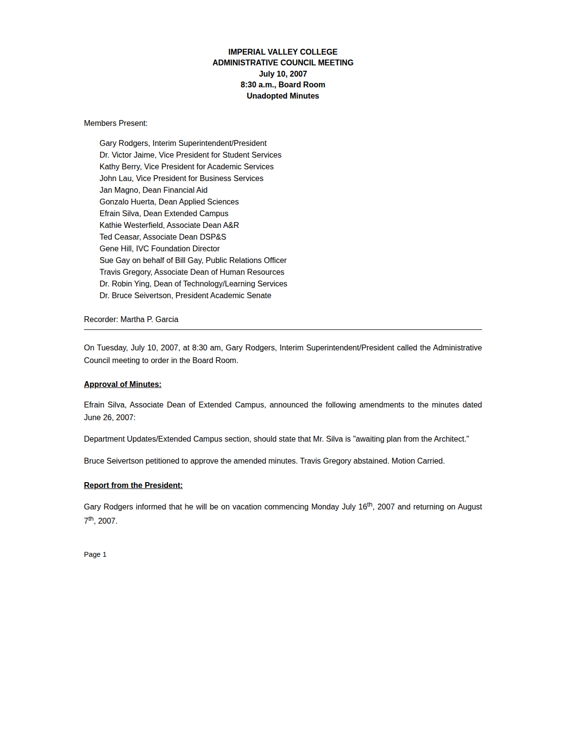IMPERIAL VALLEY COLLEGE
ADMINISTRATIVE COUNCIL MEETING
July 10, 2007
8:30 a.m., Board Room
Unadopted Minutes
Members Present:
Gary Rodgers, Interim Superintendent/President
Dr. Victor Jaime, Vice President for Student Services
Kathy Berry, Vice President for Academic Services
John Lau, Vice President for Business Services
Jan Magno, Dean Financial Aid
Gonzalo Huerta, Dean Applied Sciences
Efrain Silva, Dean Extended Campus
Kathie Westerfield, Associate Dean A&R
Ted Ceasar, Associate Dean DSP&S
Gene Hill, IVC Foundation Director
Sue Gay on behalf of Bill Gay, Public Relations Officer
Travis Gregory, Associate Dean of Human Resources
Dr. Robin Ying, Dean of Technology/Learning Services
Dr. Bruce Seivertson, President Academic Senate
Recorder: Martha P. Garcia
On Tuesday, July 10, 2007, at 8:30 am, Gary Rodgers, Interim Superintendent/President called the Administrative Council meeting to order in the Board Room.
Approval of Minutes:
Efrain Silva, Associate Dean of Extended Campus, announced the following amendments to the minutes dated June 26, 2007:
Department Updates/Extended Campus section, should state that Mr. Silva is "awaiting plan from the Architect."
Bruce Seivertson petitioned to approve the amended minutes. Travis Gregory abstained. Motion Carried.
Report from the President:
Gary Rodgers informed that he will be on vacation commencing Monday July 16th, 2007 and returning on August 7th, 2007.
Page 1